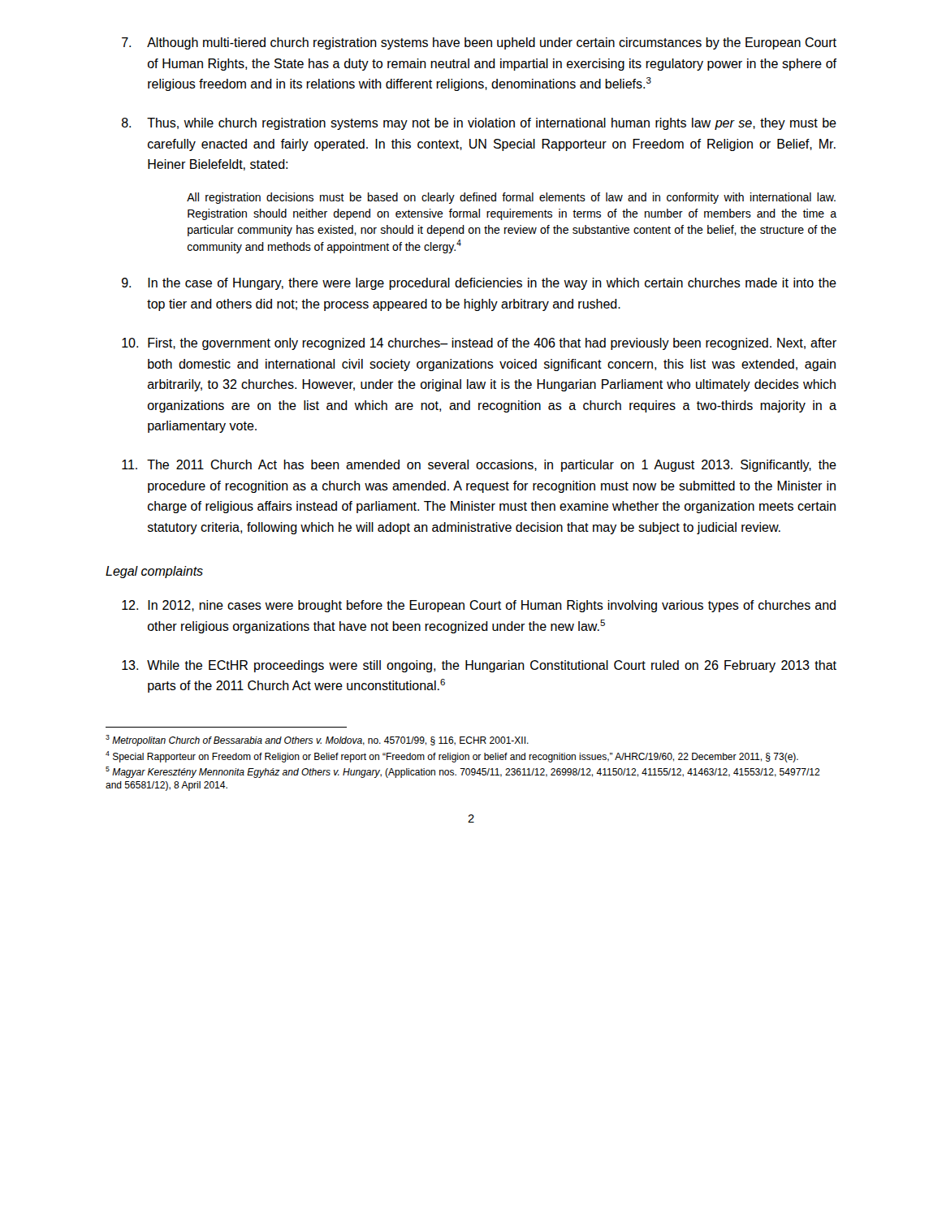Although multi-tiered church registration systems have been upheld under certain circumstances by the European Court of Human Rights, the State has a duty to remain neutral and impartial in exercising its regulatory power in the sphere of religious freedom and in its relations with different religions, denominations and beliefs.3
Thus, while church registration systems may not be in violation of international human rights law per se, they must be carefully enacted and fairly operated. In this context, UN Special Rapporteur on Freedom of Religion or Belief, Mr. Heiner Bielefeldt, stated:
All registration decisions must be based on clearly defined formal elements of law and in conformity with international law. Registration should neither depend on extensive formal requirements in terms of the number of members and the time a particular community has existed, nor should it depend on the review of the substantive content of the belief, the structure of the community and methods of appointment of the clergy.4
In the case of Hungary, there were large procedural deficiencies in the way in which certain churches made it into the top tier and others did not; the process appeared to be highly arbitrary and rushed.
First, the government only recognized 14 churches– instead of the 406 that had previously been recognized. Next, after both domestic and international civil society organizations voiced significant concern, this list was extended, again arbitrarily, to 32 churches. However, under the original law it is the Hungarian Parliament who ultimately decides which organizations are on the list and which are not, and recognition as a church requires a two-thirds majority in a parliamentary vote.
The 2011 Church Act has been amended on several occasions, in particular on 1 August 2013. Significantly, the procedure of recognition as a church was amended. A request for recognition must now be submitted to the Minister in charge of religious affairs instead of parliament. The Minister must then examine whether the organization meets certain statutory criteria, following which he will adopt an administrative decision that may be subject to judicial review.
Legal complaints
In 2012, nine cases were brought before the European Court of Human Rights involving various types of churches and other religious organizations that have not been recognized under the new law.5
While the ECtHR proceedings were still ongoing, the Hungarian Constitutional Court ruled on 26 February 2013 that parts of the 2011 Church Act were unconstitutional.6
3 Metropolitan Church of Bessarabia and Others v. Moldova, no. 45701/99, § 116, ECHR 2001-XII.
4 Special Rapporteur on Freedom of Religion or Belief report on “Freedom of religion or belief and recognition issues,” A/HRC/19/60, 22 December 2011, § 73(e).
5 Magyar Keresztény Mennonita Egyház and Others v. Hungary, (Application nos. 70945/11, 23611/12, 26998/12, 41150/12, 41155/12, 41463/12, 41553/12, 54977/12 and 56581/12), 8 April 2014.
2